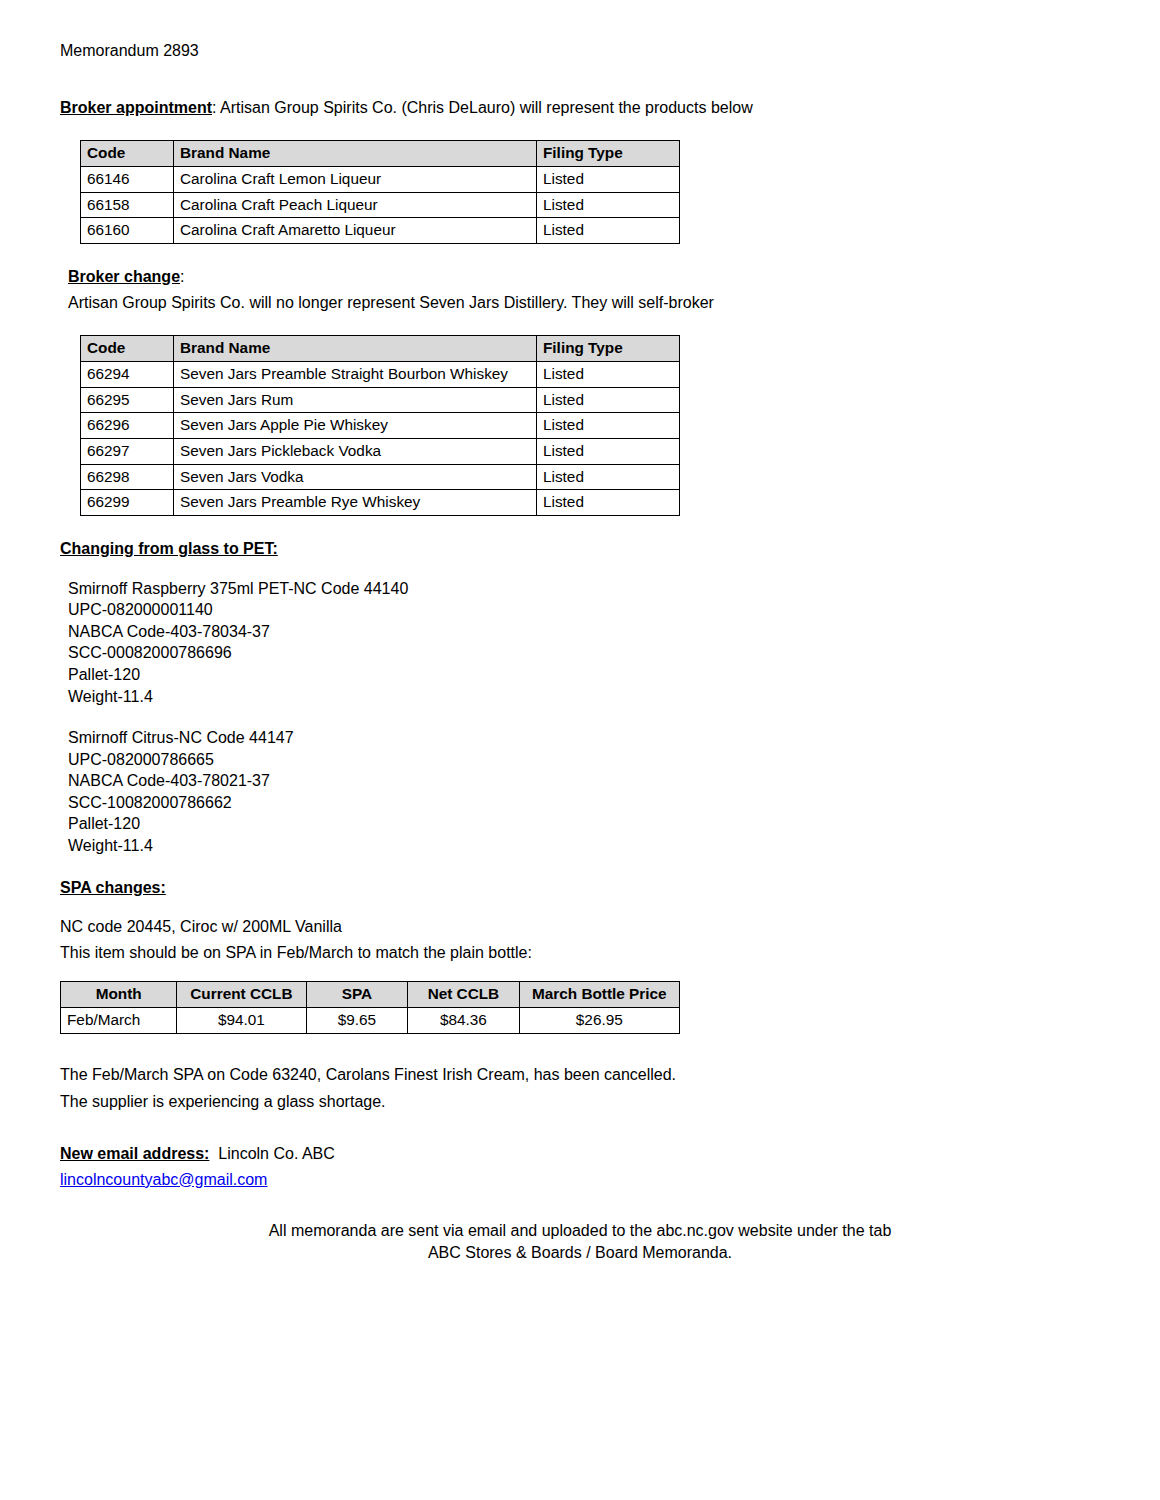Memorandum 2893
Broker appointment: Artisan Group Spirits Co. (Chris DeLauro) will represent the products below
| Code | Brand Name | Filing Type |
| --- | --- | --- |
| 66146 | Carolina Craft Lemon Liqueur | Listed |
| 66158 | Carolina Craft Peach Liqueur | Listed |
| 66160 | Carolina Craft Amaretto Liqueur | Listed |
Broker change:
Artisan Group Spirits Co. will no longer represent Seven Jars Distillery. They will self-broker
| Code | Brand Name | Filing Type |
| --- | --- | --- |
| 66294 | Seven Jars Preamble Straight Bourbon Whiskey | Listed |
| 66295 | Seven Jars Rum | Listed |
| 66296 | Seven Jars Apple Pie Whiskey | Listed |
| 66297 | Seven Jars Pickleback Vodka | Listed |
| 66298 | Seven Jars Vodka | Listed |
| 66299 | Seven Jars Preamble Rye Whiskey | Listed |
Changing from glass to PET:
Smirnoff Raspberry 375ml PET-NC Code 44140
UPC-082000001140
NABCA Code-403-78034-37
SCC-00082000786696
Pallet-120
Weight-11.4
Smirnoff Citrus-NC Code 44147
UPC-082000786665
NABCA Code-403-78021-37
SCC-10082000786662
Pallet-120
Weight-11.4
SPA changes:
NC code 20445, Ciroc w/ 200ML Vanilla
This item should be on SPA in Feb/March to match the plain bottle:
| Month | Current CCLB | SPA | Net CCLB | March Bottle Price |
| --- | --- | --- | --- | --- |
| Feb/March | $94.01 | $9.65 | $84.36 | $26.95 |
The Feb/March SPA on Code 63240, Carolans Finest Irish Cream, has been cancelled.
The supplier is experiencing a glass shortage.
New email address: Lincoln Co. ABC
lincolncountyabc@gmail.com
All memoranda are sent via email and uploaded to the abc.nc.gov website under the tab
ABC Stores & Boards / Board Memoranda.